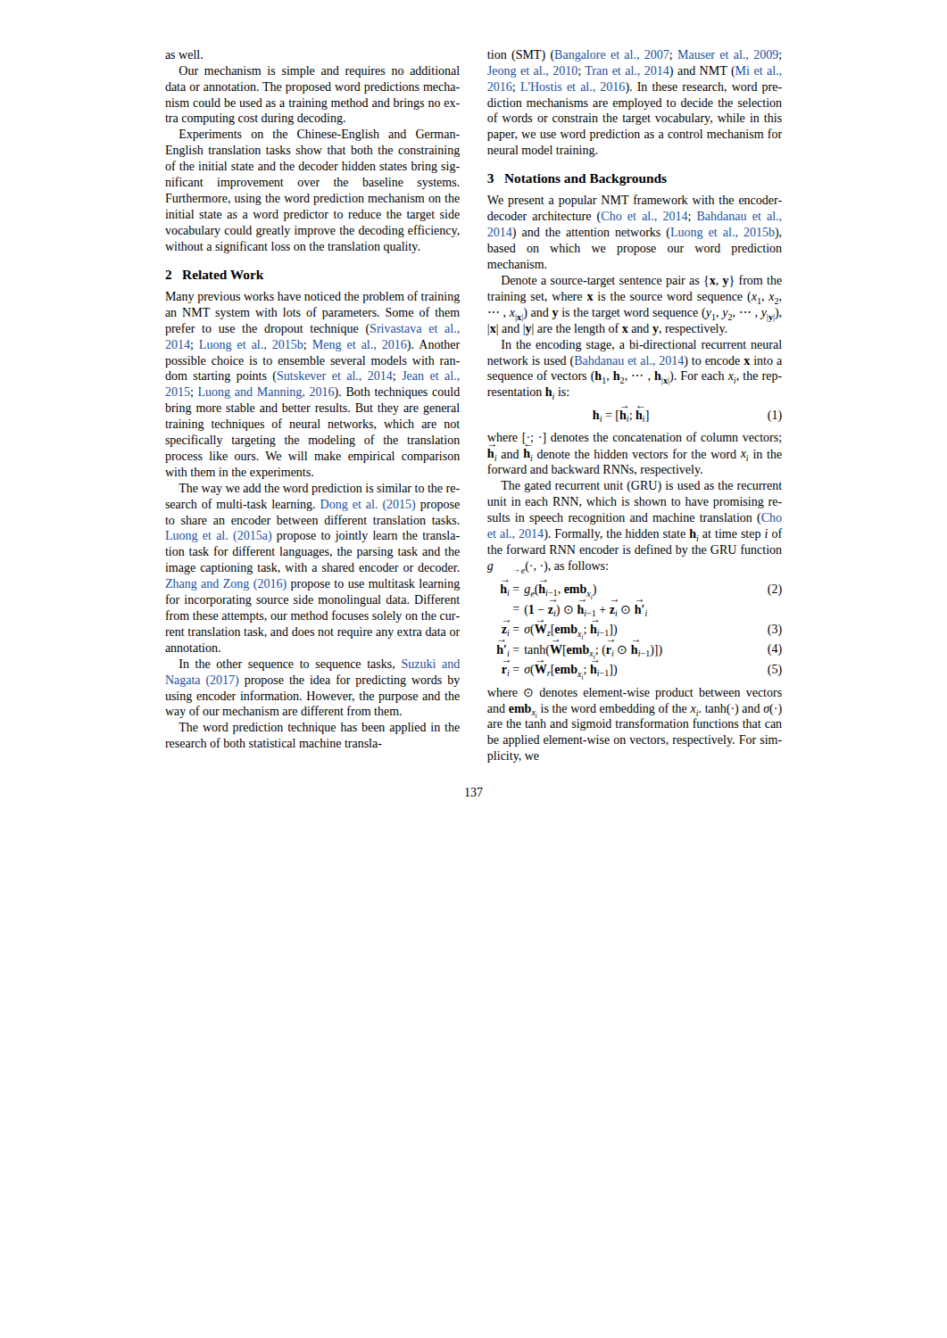as well.
Our mechanism is simple and requires no additional data or annotation. The proposed word predictions mechanism could be used as a training method and brings no extra computing cost during decoding.
Experiments on the Chinese-English and German-English translation tasks show that both the constraining of the initial state and the decoder hidden states bring significant improvement over the baseline systems. Furthermore, using the word prediction mechanism on the initial state as a word predictor to reduce the target side vocabulary could greatly improve the decoding efficiency, without a significant loss on the translation quality.
2 Related Work
Many previous works have noticed the problem of training an NMT system with lots of parameters. Some of them prefer to use the dropout technique (Srivastava et al., 2014; Luong et al., 2015b; Meng et al., 2016). Another possible choice is to ensemble several models with random starting points (Sutskever et al., 2014; Jean et al., 2015; Luong and Manning, 2016). Both techniques could bring more stable and better results. But they are general training techniques of neural networks, which are not specifically targeting the modeling of the translation process like ours. We will make empirical comparison with them in the experiments.
The way we add the word prediction is similar to the research of multi-task learning. Dong et al. (2015) propose to share an encoder between different translation tasks. Luong et al. (2015a) propose to jointly learn the translation task for different languages, the parsing task and the image captioning task, with a shared encoder or decoder. Zhang and Zong (2016) propose to use multitask learning for incorporating source side monolingual data. Different from these attempts, our method focuses solely on the current translation task, and does not require any extra data or annotation.
In the other sequence to sequence tasks, Suzuki and Nagata (2017) propose the idea for predicting words by using encoder information. However, the purpose and the way of our mechanism are different from them.
The word prediction technique has been applied in the research of both statistical machine transla-
tion (SMT) (Bangalore et al., 2007; Mauser et al., 2009; Jeong et al., 2010; Tran et al., 2014) and NMT (Mi et al., 2016; L'Hostis et al., 2016). In these research, word prediction mechanisms are employed to decide the selection of words or constrain the target vocabulary, while in this paper, we use word prediction as a control mechanism for neural model training.
3 Notations and Backgrounds
We present a popular NMT framework with the encoder-decoder architecture (Cho et al., 2014; Bahdanau et al., 2014) and the attention networks (Luong et al., 2015b), based on which we propose our word prediction mechanism.
Denote a source-target sentence pair as {x, y} from the training set, where x is the source word sequence (x1, x2, ⋯ , x|x|) and y is the target word sequence (y1, y2, ⋯ , y|y|), |x| and |y| are the length of x and y, respectively.
In the encoding stage, a bi-directional recurrent neural network is used (Bahdanau et al., 2014) to encode x into a sequence of vectors (h1, h2, ⋯ , h|x|). For each xi, the representation hi is:
hi = [→hi; ←hi]
(1)
where [·; ·] denotes the concatenation of column vectors; →hi and ←hi denote the hidden vectors for the word xi in the forward and backward RNNs, respectively.
The gated recurrent unit (GRU) is used as the recurrent unit in each RNN, which is shown to have promising results in speech recognition and machine translation (Cho et al., 2014). Formally, the hidden state hi at time step i of the forward RNN encoder is defined by the GRU function g→e(·, ·), as follows:
→hi =
g→e(→hi−1, embxi)
(2)
=
(1 − →zi) ⊙ →hi−1 + →zi ⊙ →h′i
→zi =
σ(→Wz[embxi; →hi−1])
(3)
→h′i =
tanh(→W[embxi; (→ri ⊙ →hi−1)])
(4)
→ri =
σ(→Wr[embxi; →hi−1])
(5)
where ⊙ denotes element-wise product between vectors and embxi is the word embedding of the xi. tanh(·) and σ(·) are the tanh and sigmoid transformation functions that can be applied element-wise on vectors, respectively. For simplicity, we
137